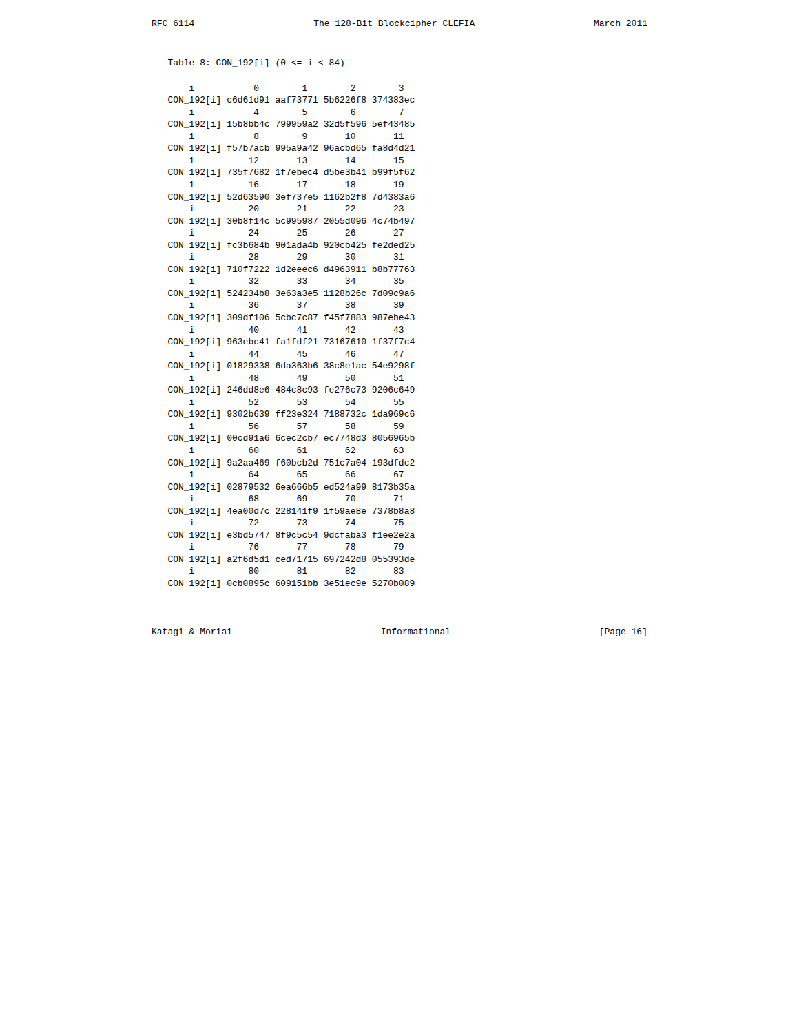RFC 6114 The 128-Bit Blockcipher CLEFIA March 2011
Table 8: CON_192[i] (0 <= i < 84)
    i           0        1        2        3
CON_192[i] c6d61d91 aaf73771 5b6226f8 374383ec
    i           4        5        6        7
CON_192[i] 15b8bb4c 799959a2 32d5f596 5ef43485
    i           8        9       10       11
CON_192[i] f57b7acb 995a9a42 96acbd65 fa8d4d21
    i          12       13       14       15
CON_192[i] 735f7682 1f7ebec4 d5be3b41 b99f5f62
    i          16       17       18       19
CON_192[i] 52d63590 3ef737e5 1162b2f8 7d4383a6
    i          20       21       22       23
CON_192[i] 30b8f14c 5c995987 2055d096 4c74b497
    i          24       25       26       27
CON_192[i] fc3b684b 901ada4b 920cb425 fe2ded25
    i          28       29       30       31
CON_192[i] 710f7222 1d2eeec6 d4963911 b8b77763
    i          32       33       34       35
CON_192[i] 524234b8 3e63a3e5 1128b26c 7d09c9a6
    i          36       37       38       39
CON_192[i] 309df106 5cbc7c87 f45f7883 987ebe43
    i          40       41       42       43
CON_192[i] 963ebc41 fa1fdf21 73167610 1f37f7c4
    i          44       45       46       47
CON_192[i] 01829338 6da363b6 38c8e1ac 54e9298f
    i          48       49       50       51
CON_192[i] 246dd8e6 484c8c93 fe276c73 9206c649
    i          52       53       54       55
CON_192[i] 9302b639 ff23e324 7188732c 1da969c6
    i          56       57       58       59
CON_192[i] 00cd91a6 6cec2cb7 ec7748d3 8056965b
    i          60       61       62       63
CON_192[i] 9a2aa469 f60bcb2d 751c7a04 193dfdc2
    i          64       65       66       67
CON_192[i] 02879532 6ea666b5 ed524a99 8173b35a
    i          68       69       70       71
CON_192[i] 4ea00d7c 228141f9 1f59ae8e 7378b8a8
    i          72       73       74       75
CON_192[i] e3bd5747 8f9c5c54 9dcfaba3 f1ee2e2a
    i          76       77       78       79
CON_192[i] a2f6d5d1 ced71715 697242d8 055393de
    i          80       81       82       83
CON_192[i] 0cb0895c 609151bb 3e51ec9e 5270b089
Katagi & Moriai Informational [Page 16]